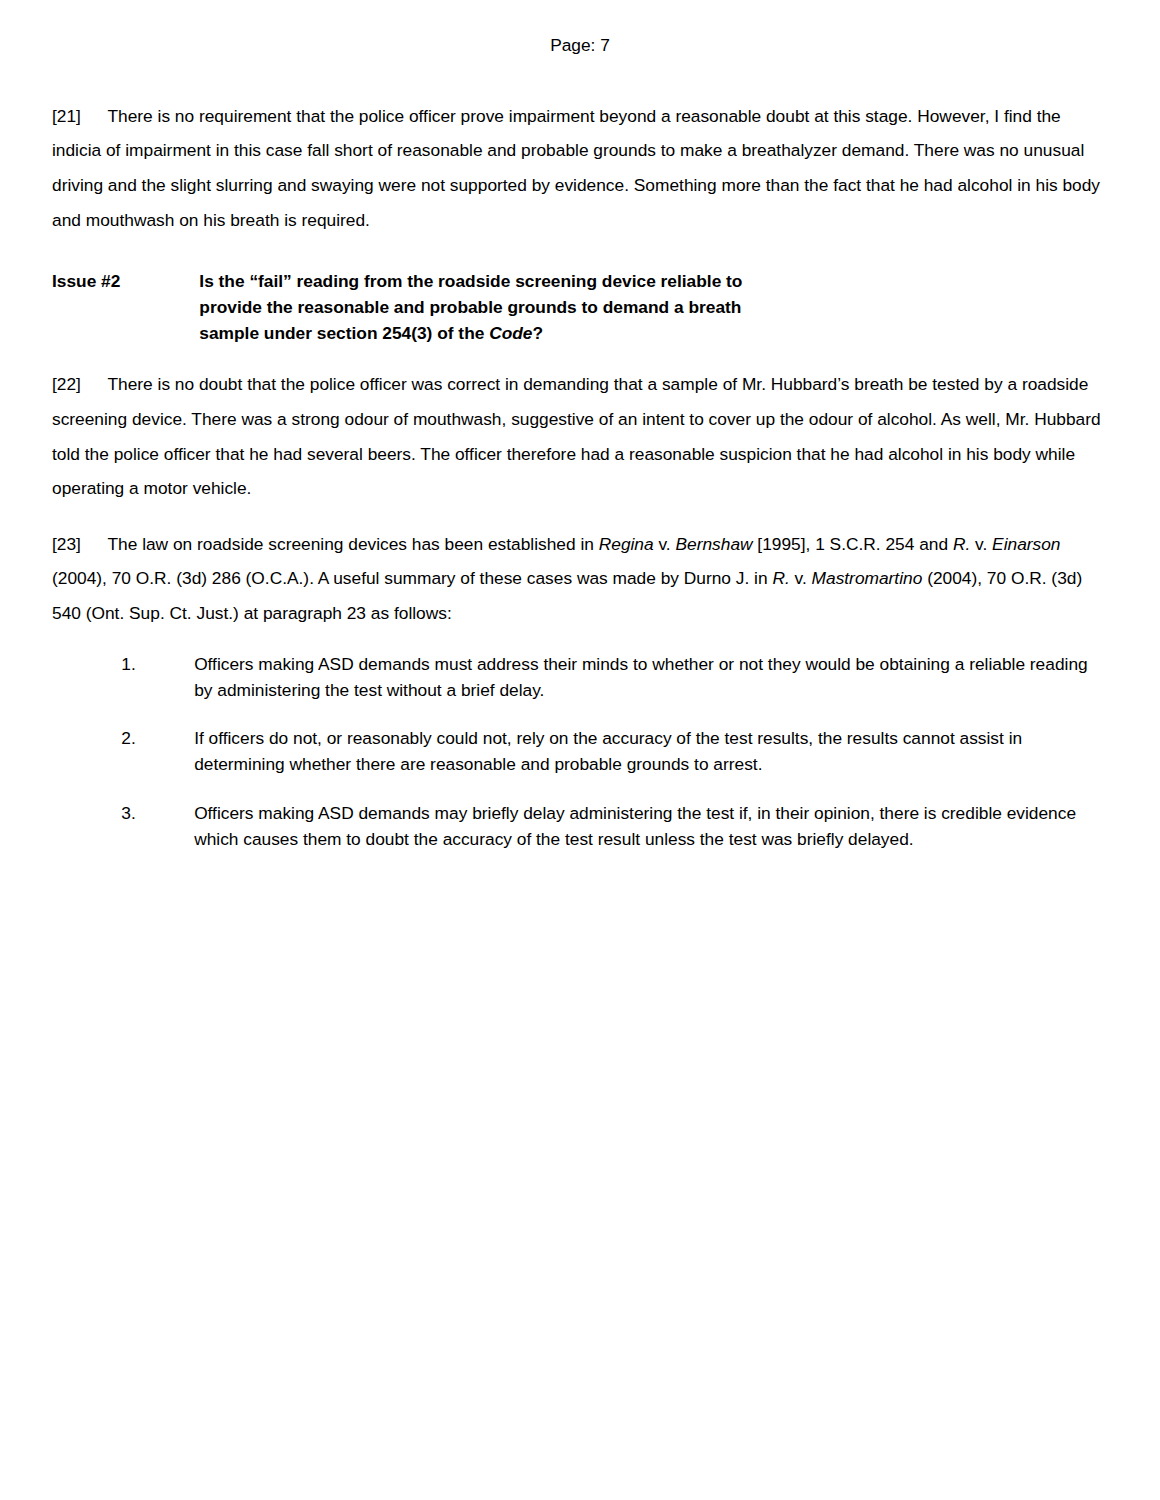Page: 7
[21] There is no requirement that the police officer prove impairment beyond a reasonable doubt at this stage. However, I find the indicia of impairment in this case fall short of reasonable and probable grounds to make a breathalyzer demand. There was no unusual driving and the slight slurring and swaying were not supported by evidence. Something more than the fact that he had alcohol in his body and mouthwash on his breath is required.
Issue #2
Is the “fail” reading from the roadside screening device reliable to provide the reasonable and probable grounds to demand a breath sample under section 254(3) of the Code?
[22] There is no doubt that the police officer was correct in demanding that a sample of Mr. Hubbard’s breath be tested by a roadside screening device. There was a strong odour of mouthwash, suggestive of an intent to cover up the odour of alcohol. As well, Mr. Hubbard told the police officer that he had several beers. The officer therefore had a reasonable suspicion that he had alcohol in his body while operating a motor vehicle.
[23] The law on roadside screening devices has been established in Regina v. Bernshaw [1995], 1 S.C.R. 254 and R. v. Einarson (2004), 70 O.R. (3d) 286 (O.C.A.). A useful summary of these cases was made by Durno J. in R. v. Mastromartino (2004), 70 O.R. (3d) 540 (Ont. Sup. Ct. Just.) at paragraph 23 as follows:
Officers making ASD demands must address their minds to whether or not they would be obtaining a reliable reading by administering the test without a brief delay.
If officers do not, or reasonably could not, rely on the accuracy of the test results, the results cannot assist in determining whether there are reasonable and probable grounds to arrest.
Officers making ASD demands may briefly delay administering the test if, in their opinion, there is credible evidence which causes them to doubt the accuracy of the test result unless the test was briefly delayed.